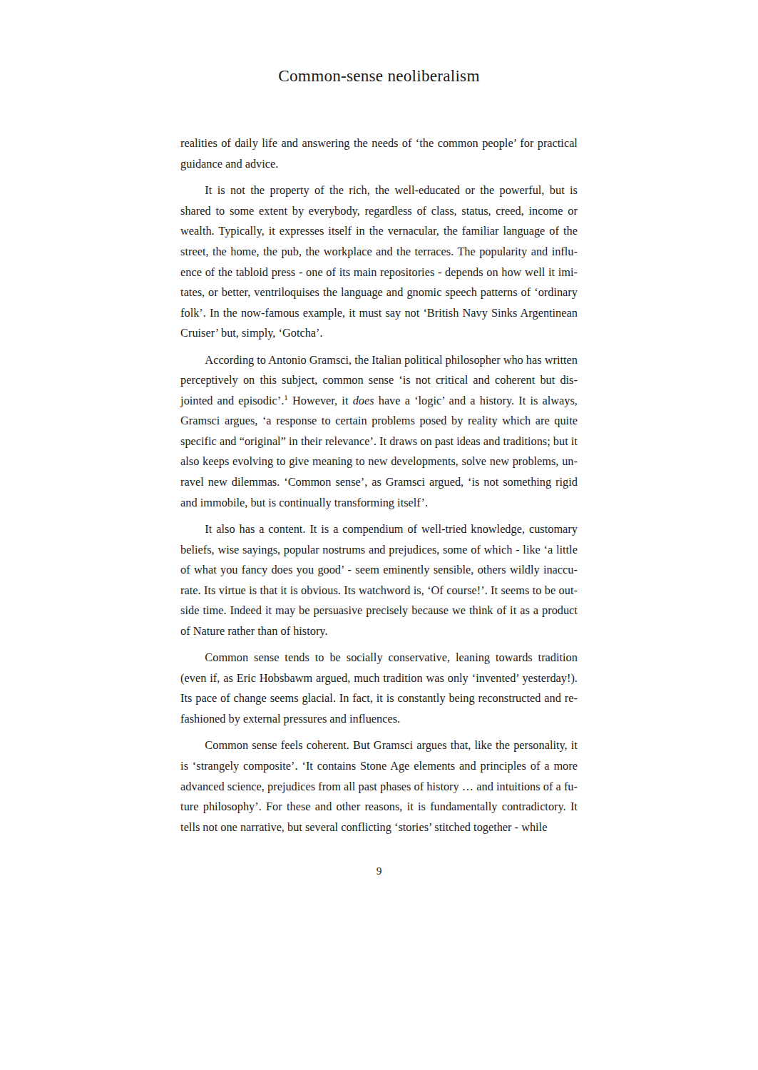Common-sense neoliberalism
realities of daily life and answering the needs of ‘the common people’ for practical guidance and advice.
It is not the property of the rich, the well-educated or the powerful, but is shared to some extent by everybody, regardless of class, status, creed, income or wealth. Typically, it expresses itself in the vernacular, the familiar language of the street, the home, the pub, the workplace and the terraces. The popularity and influence of the tabloid press - one of its main repositories - depends on how well it imitates, or better, ventriloquises the language and gnomic speech patterns of ‘ordinary folk’. In the now-famous example, it must say not ‘British Navy Sinks Argentinean Cruiser’ but, simply, ‘Gotcha’.
According to Antonio Gramsci, the Italian political philosopher who has written perceptively on this subject, common sense ‘is not critical and coherent but disjointed and episodic’.1 However, it does have a ‘logic’ and a history. It is always, Gramsci argues, ‘a response to certain problems posed by reality which are quite specific and “original” in their relevance’. It draws on past ideas and traditions; but it also keeps evolving to give meaning to new developments, solve new problems, unravel new dilemmas. ‘Common sense’, as Gramsci argued, ‘is not something rigid and immobile, but is continually transforming itself’.
It also has a content. It is a compendium of well-tried knowledge, customary beliefs, wise sayings, popular nostrums and prejudices, some of which - like ‘a little of what you fancy does you good’ - seem eminently sensible, others wildly inaccurate. Its virtue is that it is obvious. Its watchword is, ‘Of course!’. It seems to be outside time. Indeed it may be persuasive precisely because we think of it as a product of Nature rather than of history.
Common sense tends to be socially conservative, leaning towards tradition (even if, as Eric Hobsbawm argued, much tradition was only ‘invented’ yesterday!). Its pace of change seems glacial. In fact, it is constantly being reconstructed and refashioned by external pressures and influences.
Common sense feels coherent. But Gramsci argues that, like the personality, it is ‘strangely composite’. ‘It contains Stone Age elements and principles of a more advanced science, prejudices from all past phases of history … and intuitions of a future philosophy’. For these and other reasons, it is fundamentally contradictory. It tells not one narrative, but several conflicting ‘stories’ stitched together - while
9